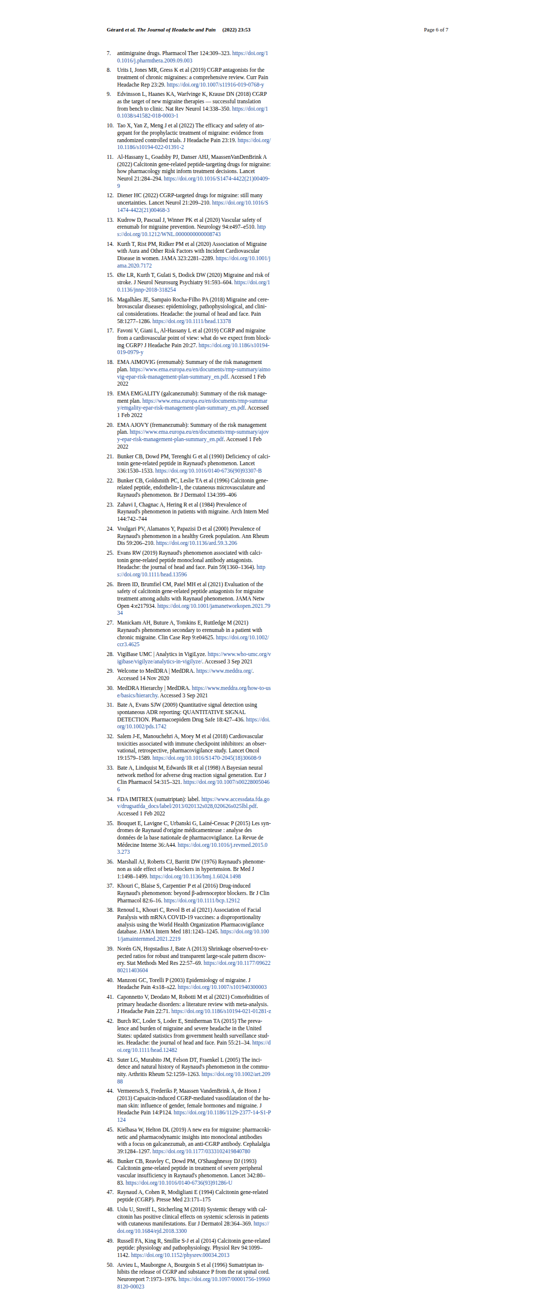Gérard et al. The Journal of Headache and Pain (2022) 23:53
Page 6 of 7
antimigraine drugs. Pharmacol Ther 124:309–323. https://doi.org/10.1016/j.pharmthera.2009.09.003
Urits I, Jones MR, Gress K et al (2019) CGRP antagonists for the treatment of chronic migraines: a comprehensive review. Curr Pain Headache Rep 23:29. https://doi.org/10.1007/s11916-019-0768-y
Edvinsson L, Haanes KA, Warfvinge K, Krause DN (2018) CGRP as the target of new migraine therapies — successful translation from bench to clinic. Nat Rev Neurol 14:338–350. https://doi.org/10.1038/s41582-018-0003-1
Tao X, Yan Z, Meng J et al (2022) The efficacy and safety of atogepant for the prophylactic treatment of migraine: evidence from randomized controlled trials. J Headache Pain 23:19. https://doi.org/10.1186/s10194-022-01391-2
Al-Hassany L, Goadsby PJ, Danser AHJ, MaassenVanDenBrink A (2022) Calcitonin gene-related peptide-targeting drugs for migraine: how pharmacology might inform treatment decisions. Lancet Neurol 21:284–294. https://doi.org/10.1016/S1474-4422(21)00409-9
Diener HC (2022) CGRP-targeted drugs for migraine: still many uncertainties. Lancet Neurol 21:209–210. https://doi.org/10.1016/S1474-4422(21)00468-3
Kudrow D, Pascual J, Winner PK et al (2020) Vascular safety of erenumab for migraine prevention. Neurology 94:e497–e510. https://doi.org/10.1212/WNL.0000000000008743
Kurth T, Rist PM, Ridker PM et al (2020) Association of Migraine with Aura and Other Risk Factors with Incident Cardiovascular Disease in women. JAMA 323:2281–2289. https://doi.org/10.1001/jama.2020.7172
Øie LR, Kurth T, Gulati S, Dodick DW (2020) Migraine and risk of stroke. J Neurol Neurosurg Psychiatry 91:593–604. https://doi.org/10.1136/jnnp-2018-318254
Magalhães JE, Sampaio Rocha-Filho PA (2018) Migraine and cerebrovascular diseases: epidemiology, pathophysiological, and clinical considerations. Headache: the journal of head and face. Pain 58:1277–1286. https://doi.org/10.1111/head.13378
Favoni V, Giani L, Al-Hassany L et al (2019) CGRP and migraine from a cardiovascular point of view: what do we expect from blocking CGRP? J Headache Pain 20:27. https://doi.org/10.1186/s10194-019-0979-y
EMA AIMOVIG (erenumab): Summary of the risk management plan. https://www.ema.europa.eu/en/documents/rmp-summary/aimovig-epar-risk-management-plan-summary_en.pdf. Accessed 1 Feb 2022
EMA EMGALITY (galcanezumab): Summary of the risk management plan. https://www.ema.europa.eu/en/documents/rmp-summary/emgality-epar-risk-management-plan-summary_en.pdf. Accessed 1 Feb 2022
EMA AJOVY (fremanezumab): Summary of the risk management plan. https://www.ema.europa.eu/en/documents/rmp-summary/ajovy-epar-risk-management-plan-summary_en.pdf. Accessed 1 Feb 2022
Bunker CB, Dowd PM, Terenghi G et al (1990) Deficiency of calcitonin gene-related peptide in Raynaud's phenomenon. Lancet 336:1530–1533. https://doi.org/10.1016/0140-6736(90)93307-B
Bunker CB, Goldsmith PC, Leslie TA et al (1996) Calcitonin gene-related peptide, endothelin-1, the cutaneous microvasculature and Raynaud's phenomenon. Br J Dermatol 134:399–406
Zahavi I, Chagnac A, Hering R et al (1984) Prevalence of Raynaud's phenomenon in patients with migraine. Arch Intern Med 144:742–744
Voulgari PV, Alamanos Y, Papazisi D et al (2000) Prevalence of Raynaud's phenomenon in a healthy Greek population. Ann Rheum Dis 59:206–210. https://doi.org/10.1136/ard.59.3.206
Evans RW (2019) Raynaud's phenomenon associated with calcitonin gene-related peptide monoclonal antibody antagonists. Headache: the journal of head and face. Pain 59(1360–1364). https://doi.org/10.1111/head.13596
Breen ID, Brumfiel CM, Patel MH et al (2021) Evaluation of the safety of calcitonin gene-related peptide antagonists for migraine treatment among adults with Raynaud phenomenon. JAMA Netw Open 4:e217934. https://doi.org/10.1001/jamanetworkopen.2021.7934
Manickam AH, Buture A, Tomkins E, Ruttledge M (2021) Raynaud's phenomenon secondary to erenumab in a patient with chronic migraine. Clin Case Rep 9:e04625. https://doi.org/10.1002/ccr3.4625
VigiBase UMC | Analytics in VigiLyze. https://www.who-umc.org/vigibase/vigilyze/analytics-in-vigilyze/. Accessed 3 Sep 2021
Welcome to MedDRA | MedDRA. https://www.meddra.org/. Accessed 14 Nov 2020
MedDRA Hierarchy | MedDRA. https://www.meddra.org/how-to-use/basics/hierarchy. Accessed 3 Sep 2021
Bate A, Evans SJW (2009) Quantitative signal detection using spontaneous ADR reporting: QUANTITATIVE SIGNAL DETECTION. Pharmacoepidem Drug Safe 18:427–436. https://doi.org/10.1002/pds.1742
Salem J-E, Manouchehri A, Moey M et al (2018) Cardiovascular toxicities associated with immune checkpoint inhibitors: an observational, retrospective, pharmacovigilance study. Lancet Oncol 19:1579–1589. https://doi.org/10.1016/S1470-2045(18)30608-9
Bate A, Lindquist M, Edwards IR et al (1998) A Bayesian neural network method for adverse drug reaction signal generation. Eur J Clin Pharmacol 54:315–321. https://doi.org/10.1007/s002280050466
FDA IMITREX (sumatriptan): label. https://www.accessdata.fda.gov/drugsatfda_docs/label/2013/020132s028,020626s025lbl.pdf. Accessed 1 Feb 2022
Bouquet E, Lavigne C, Urbanski G, Lainé-Cessac P (2015) Les syndromes de Raynaud d'origine médicamenteuse : analyse des données de la base nationale de pharmacovigilance. La Revue de Médecine Interne 36:A44. https://doi.org/10.1016/j.revmed.2015.03.273
Marshall AJ, Roberts CJ, Barritt DW (1976) Raynaud's phenomenon as side effect of beta-blockers in hypertension. Br Med J 1:1498–1499. https://doi.org/10.1136/bmj.1.6024.1498
Khouri C, Blaise S, Carpentier P et al (2016) Drug-induced Raynaud's phenomenon: beyond β-adrenoceptor blockers. Br J Clin Pharmacol 82:6–16. https://doi.org/10.1111/bcp.12912
Renoud L, Khouri C, Revol B et al (2021) Association of Facial Paralysis with mRNA COVID-19 vaccines: a disproportionality analysis using the World Health Organization Pharmacovigilance database. JAMA Intern Med 181:1243–1245. https://doi.org/10.1001/jamainternmed.2021.2219
Norén GN, Hopstadius J, Bate A (2013) Shrinkage observed-to-expected ratios for robust and transparent large-scale pattern discovery. Stat Methods Med Res 22:57–69. https://doi.org/10.1177/0962280211403604
Manzoni GC, Torelli P (2003) Epidemiology of migraine. J Headache Pain 4:s18–s22. https://doi.org/10.1007/s101940300003
Caponnetto V, Deodato M, Robotti M et al (2021) Comorbidities of primary headache disorders: a literature review with meta-analysis. J Headache Pain 22:71. https://doi.org/10.1186/s10194-021-01281-z
Burch RC, Loder S, Loder E, Smitherman TA (2015) The prevalence and burden of migraine and severe headache in the United States: updated statistics from government health surveillance studies. Headache: the journal of head and face. Pain 55:21–34. https://doi.org/10.1111/head.12482
Suter LG, Murabito JM, Felson DT, Fraenkel L (2005) The incidence and natural history of Raynaud's phenomenon in the community. Arthritis Rheum 52:1259–1263. https://doi.org/10.1002/art.20988
Vermeersch S, Frederiks P, Maassen VandenBrink A, de Hoon J (2013) Capsaicin-induced CGRP-mediated vasodilatation of the human skin: influence of gender, female hormones and migraine. J Headache Pain 14:P124. https://doi.org/10.1186/1129-2377-14-S1-P124
Kielbasa W, Helton DL (2019) A new era for migraine: pharmacokinetic and pharmacodynamic insights into monoclonal antibodies with a focus on galcanezumab, an anti-CGRP antibody. Cephalalgia 39:1284–1297. https://doi.org/10.1177/0333102419840780
Bunker CB, Reavley C, Dowd PM, O'Shaughnessy DJ (1993) Calcitonin gene-related peptide in treatment of severe peripheral vascular insufficiency in Raynaud's phenomenon. Lancet 342:80–83. https://doi.org/10.1016/0140-6736(93)91286-U
Raynaud A, Cohen R, Modigliani E (1994) Calcitonin gene-related peptide (CGRP). Presse Med 23:171–175
Uslu U, Streiff L, Sticherling M (2018) Systemic therapy with calcitonin has positive clinical effects on systemic sclerosis in patients with cutaneous manifestations. Eur J Dermatol 28:364–369. https://doi.org/10.1684/ejd.2018.3300
Russell FA, King R, Smillie S-J et al (2014) Calcitonin gene-related peptide: physiology and pathophysiology. Physiol Rev 94:1099–1142. https://doi.org/10.1152/physrev.00034.2013
Arvieu L, Mauborgne A, Bourgoin S et al (1996) Sumatriptan inhibits the release of CGRP and substance P from the rat spinal cord. Neuroreport 7:1973–1976. https://doi.org/10.1097/00001756-199608120-00023